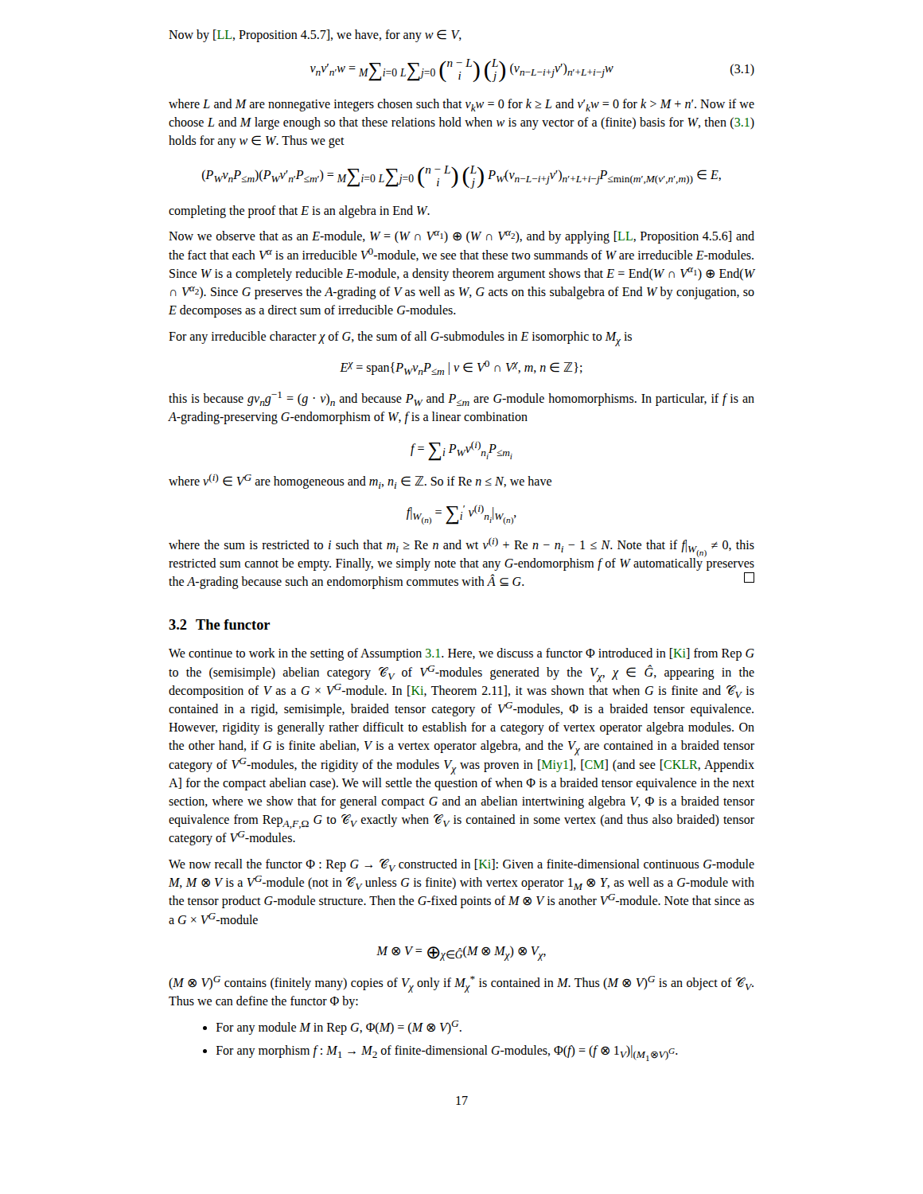Now by [LL, Proposition 4.5.7], we have, for any w ∈ V,
vnv′n′w = M∑i=0 L∑j=0 (n − L i) (Lj) (vn−L−i+jv′)n′+L+i−jw (3.1)
where L and M are nonnegative integers chosen such that vkw = 0 for k ≥ L and v′kw = 0 for k > M + n′. Now if we choose L and M large enough so that these relations hold when w is any vector of a (finite) basis for W, then (3.1) holds for any w ∈ W. Thus we get
(PWvnP≤m)(PWv′n′P≤m′) = M∑i=0 L∑j=0 (n − L i) (Lj) PW(vn−L−i+jv′)n′+L+i−jP≤min(m′,M(v′,n′,m)) ∈ E,
completing the proof that E is an algebra in End W.
Now we observe that as an E-module, W = (W ∩ Vα1) ⊕ (W ∩ Vα2), and by applying [LL, Proposition 4.5.6] and the fact that each Vα is an irreducible V0-module, we see that these two summands of W are irreducible E-modules. Since W is a completely reducible E-module, a density theorem argument shows that E = End(W ∩ Vα1) ⊕ End(W ∩ Vα2). Since G preserves the A-grading of V as well as W, G acts on this subalgebra of End W by conjugation, so E decomposes as a direct sum of irreducible G-modules.
For any irreducible character χ of G, the sum of all G-submodules in E isomorphic to Mχ is
Eχ = span{PWvnP≤m | v ∈ V0 ∩ Vχ, m, n ∈ ℤ};
this is because gvng−1 = (g · v)n and because PW and P≤m are G-module homomorphisms. In particular, if f is an A-grading-preserving G-endomorphism of W, f is a linear combination
f = ∑i PWv(i)niP≤mi
where v(i) ∈ VG are homogeneous and mi, ni ∈ ℤ. So if Re n ≤ N, we have
f|W(n) = ∑i′ v(i)ni|W(n),
where the sum is restricted to i such that mi ≥ Re n and wt v(i) + Re n − ni − 1 ≤ N. Note that if f|W(n) ≠ 0, this restricted sum cannot be empty. Finally, we simply note that any G-endomorphism f of W automatically preserves the A-grading because such an endomorphism commutes with Â ⊆ G.
3.2 The functor
We continue to work in the setting of Assumption 3.1. Here, we discuss a functor Φ introduced in [Ki] from Rep G to the (semisimple) abelian category 𝒞V of VG-modules generated by the Vχ, χ ∈ Ĝ, appearing in the decomposition of V as a G × VG-module. In [Ki, Theorem 2.11], it was shown that when G is finite and 𝒞V is contained in a rigid, semisimple, braided tensor category of VG-modules, Φ is a braided tensor equivalence. However, rigidity is generally rather difficult to establish for a category of vertex operator algebra modules. On the other hand, if G is finite abelian, V is a vertex operator algebra, and the Vχ are contained in a braided tensor category of VG-modules, the rigidity of the modules Vχ was proven in [Miy1], [CM] (and see [CKLR, Appendix A] for the compact abelian case). We will settle the question of when Φ is a braided tensor equivalence in the next section, where we show that for general compact G and an abelian intertwining algebra V, Φ is a braided tensor equivalence from RepA,F,Ω G to 𝒞V exactly when 𝒞V is contained in some vertex (and thus also braided) tensor category of VG-modules.
We now recall the functor Φ : Rep G → 𝒞V constructed in [Ki]: Given a finite-dimensional continuous G-module M, M ⊗ V is a VG-module (not in 𝒞V unless G is finite) with vertex operator 1M ⊗ Y, as well as a G-module with the tensor product G-module structure. Then the G-fixed points of M ⊗ V is another VG-module. Note that since as a G × VG-module
M ⊗ V = ⊕χ∈Ĝ(M ⊗ Mχ) ⊗ Vχ,
(M ⊗ V)G contains (finitely many) copies of Vχ only if Mχ* is contained in M. Thus (M ⊗ V)G is an object of 𝒞V. Thus we can define the functor Φ by:
For any module M in Rep G, Φ(M) = (M ⊗ V)G.
For any morphism f : M1 → M2 of finite-dimensional G-modules, Φ(f) = (f ⊗ 1V)|(M1⊗V)G.
17